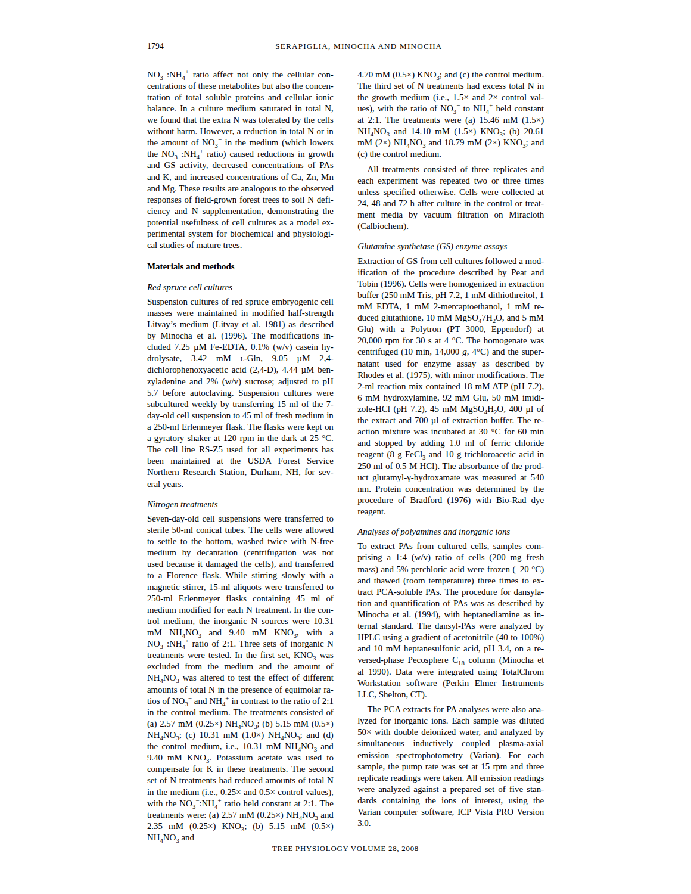1794 Serapiglia, Minocha and Minocha
NO3−:NH4+ ratio affect not only the cellular concentrations of these metabolites but also the concentration of total soluble proteins and cellular ionic balance. In a culture medium saturated in total N, we found that the extra N was tolerated by the cells without harm. However, a reduction in total N or in the amount of NO3− in the medium (which lowers the NO3−:NH4+ ratio) caused reductions in growth and GS activity, decreased concentrations of PAs and K, and increased concentrations of Ca, Zn, Mn and Mg. These results are analogous to the observed responses of field-grown forest trees to soil N deficiency and N supplementation, demonstrating the potential usefulness of cell cultures as a model experimental system for biochemical and physiological studies of mature trees.
Materials and methods
Red spruce cell cultures
Suspension cultures of red spruce embryogenic cell masses were maintained in modified half-strength Litvay’s medium (Litvay et al. 1981) as described by Minocha et al. (1996). The modifications included 7.25 µM Fe-EDTA, 0.1% (w/v) casein hydrolysate, 3.42 mM l-Gln, 9.05 µM 2,4-dichlorophenoxyacetic acid (2,4-D), 4.44 µM benzyladenine and 2% (w/v) sucrose; adjusted to pH 5.7 before autoclaving. Suspension cultures were subcultured weekly by transferring 15 ml of the 7-day-old cell suspension to 45 ml of fresh medium in a 250-ml Erlenmeyer flask. The flasks were kept on a gyratory shaker at 120 rpm in the dark at 25 °C. The cell line RS-Z5 used for all experiments has been maintained at the USDA Forest Service Northern Research Station, Durham, NH, for several years.
Nitrogen treatments
Seven-day-old cell suspensions were transferred to sterile 50-ml conical tubes. The cells were allowed to settle to the bottom, washed twice with N-free medium by decantation (centrifugation was not used because it damaged the cells), and transferred to a Florence flask. While stirring slowly with a magnetic stirrer, 15-ml aliquots were transferred to 250-ml Erlenmeyer flasks containing 45 ml of medium modified for each N treatment. In the control medium, the inorganic N sources were 10.31 mM NH4NO3 and 9.40 mM KNO3, with a NO3−:NH4+ ratio of 2:1. Three sets of inorganic N treatments were tested. In the first set, KNO3 was excluded from the medium and the amount of NH4NO3 was altered to test the effect of different amounts of total N in the presence of equimolar ratios of NO3− and NH4+ in contrast to the ratio of 2:1 in the control medium. The treatments consisted of (a) 2.57 mM (0.25×) NH4NO3; (b) 5.15 mM (0.5×) NH4NO3; (c) 10.31 mM (1.0×) NH4NO3; and (d) the control medium, i.e., 10.31 mM NH4NO3 and 9.40 mM KNO3. Potassium acetate was used to compensate for K in these treatments. The second set of N treatments had reduced amounts of total N in the medium (i.e., 0.25× and 0.5× control values), with the NO3−:NH4+ ratio held constant at 2:1. The treatments were: (a) 2.57 mM (0.25×) NH4NO3 and 2.35 mM (0.25×) KNO3; (b) 5.15 mM (0.5×) NH4NO3 and
4.70 mM (0.5×) KNO3; and (c) the control medium. The third set of N treatments had excess total N in the growth medium (i.e., 1.5× and 2× control values), with the ratio of NO3− to NH4+ held constant at 2:1. The treatments were (a) 15.46 mM (1.5×) NH4NO3 and 14.10 mM (1.5×) KNO3; (b) 20.61 mM (2×) NH4NO3 and 18.79 mM (2×) KNO3; and (c) the control medium.
All treatments consisted of three replicates and each experiment was repeated two or three times unless specified otherwise. Cells were collected at 24, 48 and 72 h after culture in the control or treatment media by vacuum filtration on Miracloth (Calbiochem).
Glutamine synthetase (GS) enzyme assays
Extraction of GS from cell cultures followed a modification of the procedure described by Peat and Tobin (1996). Cells were homogenized in extraction buffer (250 mM Tris, pH 7.2, 1 mM dithiothreitol, 1 mM EDTA, 1 mM 2-mercaptoethanol, 1 mM reduced glutathione, 10 mM MgSO47H2O, and 5 mM Glu) with a Polytron (PT 3000, Eppendorf) at 20,000 rpm for 30 s at 4 °C. The homogenate was centrifuged (10 min, 14,000 g, 4°C) and the supernatant used for enzyme assay as described by Rhodes et al. (1975), with minor modifications. The 2-ml reaction mix contained 18 mM ATP (pH 7.2), 6 mM hydroxylamine, 92 mM Glu, 50 mM imidizole-HCl (pH 7.2), 45 mM MgSO4H2O, 400 µl of the extract and 700 µl of extraction buffer. The reaction mixture was incubated at 30 °C for 60 min and stopped by adding 1.0 ml of ferric chloride reagent (8 g FeCl3 and 10 g trichloroacetic acid in 250 ml of 0.5 M HCl). The absorbance of the product glutamyl-γ-hydroxamate was measured at 540 nm. Protein concentration was determined by the procedure of Bradford (1976) with Bio-Rad dye reagent.
Analyses of polyamines and inorganic ions
To extract PAs from cultured cells, samples comprising a 1:4 (w/v) ratio of cells (200 mg fresh mass) and 5% perchloric acid were frozen (–20 °C) and thawed (room temperature) three times to extract PCA-soluble PAs. The procedure for dansylation and quantification of PAs was as described by Minocha et al. (1994), with heptanediamine as internal standard. The dansyl-PAs were analyzed by HPLC using a gradient of acetonitrile (40 to 100%) and 10 mM heptanesulfonic acid, pH 3.4, on a reversed-phase Pecosphere C18 column (Minocha et al 1990). Data were integrated using TotalChrom Workstation software (Perkin Elmer Instruments LLC, Shelton, CT).
The PCA extracts for PA analyses were also analyzed for inorganic ions. Each sample was diluted 50× with double deionized water, and analyzed by simultaneous inductively coupled plasma-axial emission spectrophotometry (Varian). For each sample, the pump rate was set at 15 rpm and three replicate readings were taken. All emission readings were analyzed against a prepared set of five standards containing the ions of interest, using the Varian computer software, ICP Vista PRO Version 3.0.
TREE PHYSIOLOGY VOLUME 28, 2008